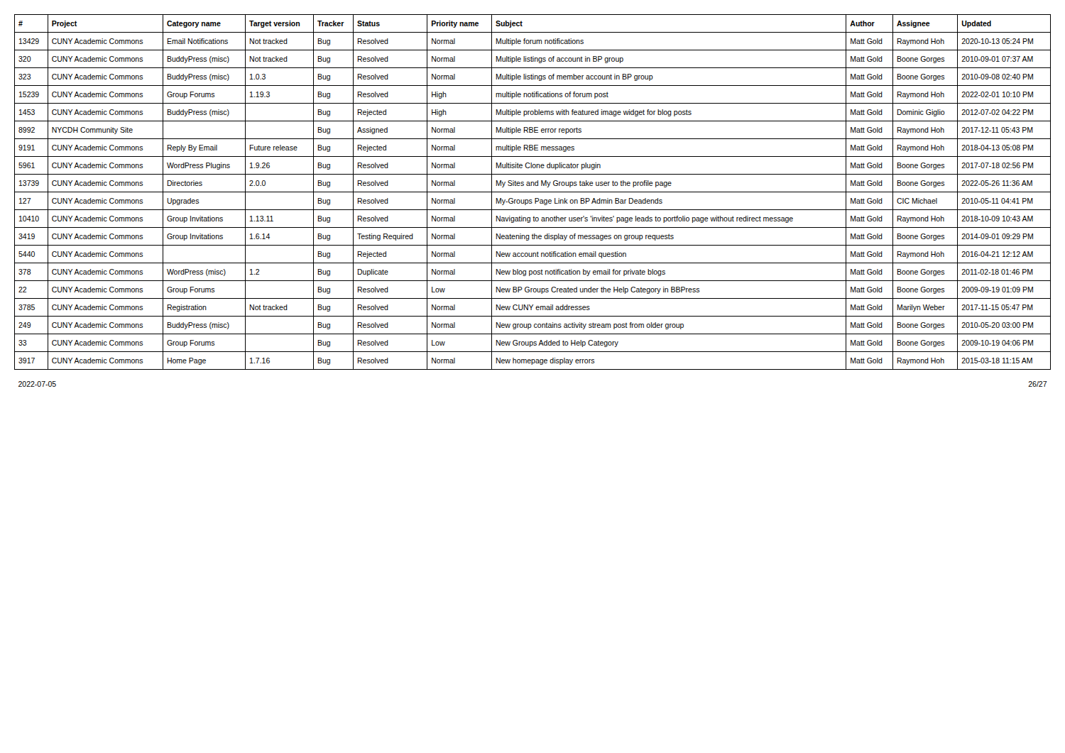| # | Project | Category name | Target version | Tracker | Status | Priority name | Subject | Author | Assignee | Updated |
| --- | --- | --- | --- | --- | --- | --- | --- | --- | --- | --- |
| 13429 | CUNY Academic Commons | Email Notifications | Not tracked | Bug | Resolved | Normal | Multiple forum notifications | Matt Gold | Raymond Hoh | 2020-10-13 05:24 PM |
| 320 | CUNY Academic Commons | BuddyPress (misc) | Not tracked | Bug | Resolved | Normal | Multiple listings of account in BP group | Matt Gold | Boone Gorges | 2010-09-01 07:37 AM |
| 323 | CUNY Academic Commons | BuddyPress (misc) | 1.0.3 | Bug | Resolved | Normal | Multiple listings of member account in BP group | Matt Gold | Boone Gorges | 2010-09-08 02:40 PM |
| 15239 | CUNY Academic Commons | Group Forums | 1.19.3 | Bug | Resolved | High | multiple notifications of forum post | Matt Gold | Raymond Hoh | 2022-02-01 10:10 PM |
| 1453 | CUNY Academic Commons | BuddyPress (misc) | | Bug | Rejected | High | Multiple problems with featured image widget for blog posts | Matt Gold | Dominic Giglio | 2012-07-02 04:22 PM |
| 8992 | NYCDH Community Site | | | Bug | Assigned | Normal | Multiple RBE error reports | Matt Gold | Raymond Hoh | 2017-12-11 05:43 PM |
| 9191 | CUNY Academic Commons | Reply By Email | Future release | Bug | Rejected | Normal | multiple RBE messages | Matt Gold | Raymond Hoh | 2018-04-13 05:08 PM |
| 5961 | CUNY Academic Commons | WordPress Plugins | 1.9.26 | Bug | Resolved | Normal | Multisite Clone duplicator plugin | Matt Gold | Boone Gorges | 2017-07-18 02:56 PM |
| 13739 | CUNY Academic Commons | Directories | 2.0.0 | Bug | Resolved | Normal | My Sites and My Groups take user to the profile page | Matt Gold | Boone Gorges | 2022-05-26 11:36 AM |
| 127 | CUNY Academic Commons | Upgrades | | Bug | Resolved | Normal | My-Groups Page Link on BP Admin Bar Deadends | Matt Gold | CIC Michael | 2010-05-11 04:41 PM |
| 10410 | CUNY Academic Commons | Group Invitations | 1.13.11 | Bug | Resolved | Normal | Navigating to another user's 'invites' page leads to portfolio page without redirect message | Matt Gold | Raymond Hoh | 2018-10-09 10:43 AM |
| 3419 | CUNY Academic Commons | Group Invitations | 1.6.14 | Bug | Testing Required | Normal | Neatening the display of messages on group requests | Matt Gold | Boone Gorges | 2014-09-01 09:29 PM |
| 5440 | CUNY Academic Commons | | | Bug | Rejected | Normal | New account notification email question | Matt Gold | Raymond Hoh | 2016-04-21 12:12 AM |
| 378 | CUNY Academic Commons | WordPress (misc) | 1.2 | Bug | Duplicate | Normal | New blog post notification by email for private blogs | Matt Gold | Boone Gorges | 2011-02-18 01:46 PM |
| 22 | CUNY Academic Commons | Group Forums | | Bug | Resolved | Low | New BP Groups Created under the Help Category in BBPress | Matt Gold | Boone Gorges | 2009-09-19 01:09 PM |
| 3785 | CUNY Academic Commons | Registration | Not tracked | Bug | Resolved | Normal | New CUNY email addresses | Matt Gold | Marilyn Weber | 2017-11-15 05:47 PM |
| 249 | CUNY Academic Commons | BuddyPress (misc) | | Bug | Resolved | Normal | New group contains activity stream post from older group | Matt Gold | Boone Gorges | 2010-05-20 03:00 PM |
| 33 | CUNY Academic Commons | Group Forums | | Bug | Resolved | Low | New Groups Added to Help Category | Matt Gold | Boone Gorges | 2009-10-19 04:06 PM |
| 3917 | CUNY Academic Commons | Home Page | 1.7.16 | Bug | Resolved | Normal | New homepage display errors | Matt Gold | Raymond Hoh | 2015-03-18 11:15 AM |
| 2022-07-05 | 26/27 |